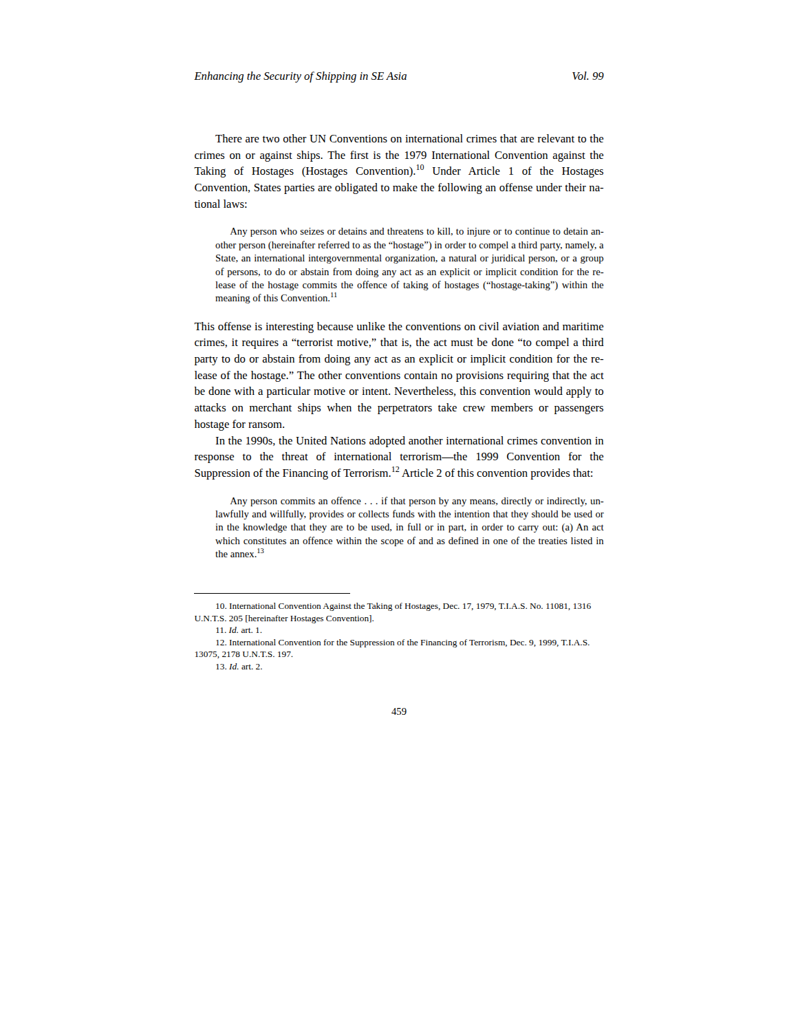Enhancing the Security of Shipping in SE Asia Vol. 99
There are two other UN Conventions on international crimes that are relevant to the crimes on or against ships. The first is the 1979 International Convention against the Taking of Hostages (Hostages Convention).10 Under Article 1 of the Hostages Convention, States parties are obligated to make the following an offense under their national laws:
Any person who seizes or detains and threatens to kill, to injure or to continue to detain another person (hereinafter referred to as the “hostage”) in order to compel a third party, namely, a State, an international intergovernmental organization, a natural or juridical person, or a group of persons, to do or abstain from doing any act as an explicit or implicit condition for the release of the hostage commits the offence of taking of hostages (“hostage-taking”) within the meaning of this Convention.11
This offense is interesting because unlike the conventions on civil aviation and maritime crimes, it requires a “terrorist motive,” that is, the act must be done “to compel a third party to do or abstain from doing any act as an explicit or implicit condition for the release of the hostage.” The other conventions contain no provisions requiring that the act be done with a particular motive or intent. Nevertheless, this convention would apply to attacks on merchant ships when the perpetrators take crew members or passengers hostage for ransom.
In the 1990s, the United Nations adopted another international crimes convention in response to the threat of international terrorism—the 1999 Convention for the Suppression of the Financing of Terrorism.12 Article 2 of this convention provides that:
Any person commits an offence . . . if that person by any means, directly or indirectly, unlawfully and willfully, provides or collects funds with the intention that they should be used or in the knowledge that they are to be used, in full or in part, in order to carry out: (a) An act which constitutes an offence within the scope of and as defined in one of the treaties listed in the annex.13
10. International Convention Against the Taking of Hostages, Dec. 17, 1979, T.I.A.S. No. 11081, 1316 U.N.T.S. 205 [hereinafter Hostages Convention].
11. Id. art. 1.
12. International Convention for the Suppression of the Financing of Terrorism, Dec. 9, 1999, T.I.A.S. 13075, 2178 U.N.T.S. 197.
13. Id. art. 2.
459